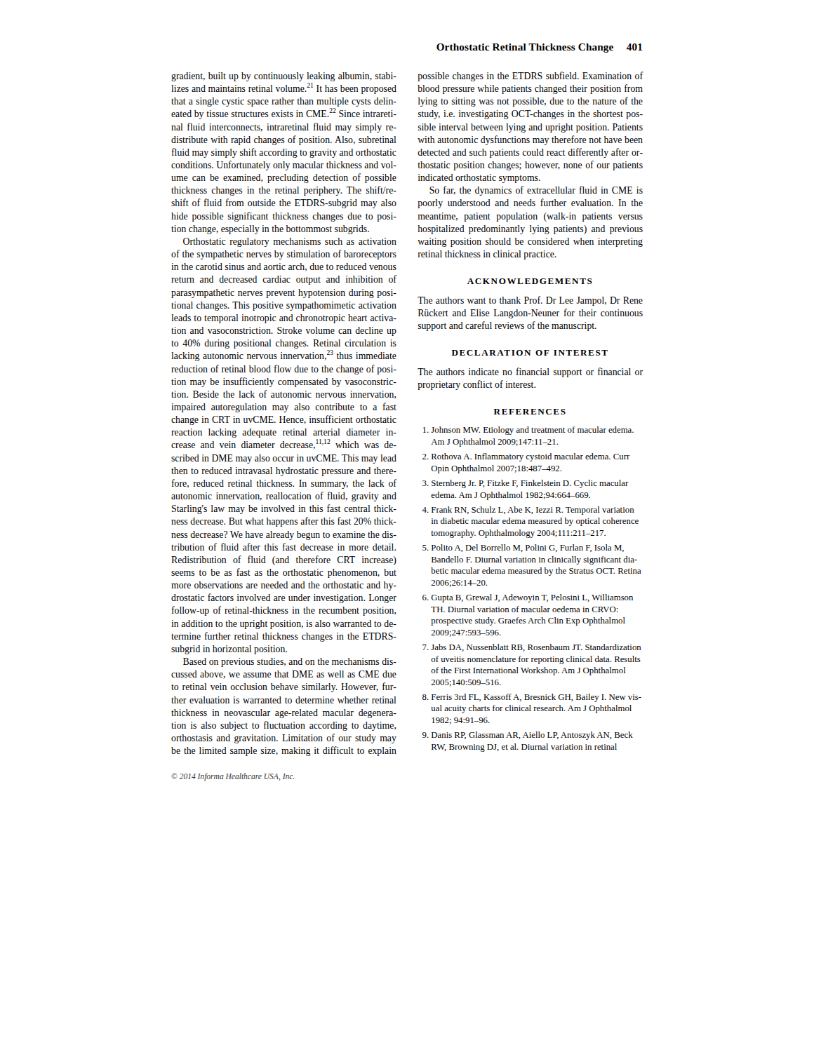Orthostatic Retinal Thickness Change401
gradient, built up by continuously leaking albumin, stabilizes and maintains retinal volume.21 It has been proposed that a single cystic space rather than multiple cysts delineated by tissue structures exists in CME.22 Since intraretinal fluid interconnects, intraretinal fluid may simply redistribute with rapid changes of position. Also, subretinal fluid may simply shift according to gravity and orthostatic conditions. Unfortunately only macular thickness and volume can be examined, precluding detection of possible thickness changes in the retinal periphery. The shift/re-shift of fluid from outside the ETDRS-subgrid may also hide possible significant thickness changes due to position change, especially in the bottommost subgrids.
Orthostatic regulatory mechanisms such as activation of the sympathetic nerves by stimulation of baroreceptors in the carotid sinus and aortic arch, due to reduced venous return and decreased cardiac output and inhibition of parasympathetic nerves prevent hypotension during positional changes. This positive sympathomimetic activation leads to temporal inotropic and chronotropic heart activation and vasoconstriction. Stroke volume can decline up to 40% during positional changes. Retinal circulation is lacking autonomic nervous innervation,23 thus immediate reduction of retinal blood flow due to the change of position may be insufficiently compensated by vasoconstriction. Beside the lack of autonomic nervous innervation, impaired autoregulation may also contribute to a fast change in CRT in uvCME. Hence, insufficient orthostatic reaction lacking adequate retinal arterial diameter increase and vein diameter decrease,11,12 which was described in DME may also occur in uvCME. This may lead then to reduced intravasal hydrostatic pressure and therefore, reduced retinal thickness. In summary, the lack of autonomic innervation, reallocation of fluid, gravity and Starling's law may be involved in this fast central thickness decrease. But what happens after this fast 20% thickness decrease? We have already begun to examine the distribution of fluid after this fast decrease in more detail. Redistribution of fluid (and therefore CRT increase) seems to be as fast as the orthostatic phenomenon, but more observations are needed and the orthostatic and hydrostatic factors involved are under investigation. Longer follow-up of retinal-thickness in the recumbent position, in addition to the upright position, is also warranted to determine further retinal thickness changes in the ETDRS-subgrid in horizontal position.
Based on previous studies, and on the mechanisms discussed above, we assume that DME as well as CME due to retinal vein occlusion behave similarly. However, further evaluation is warranted to determine whether retinal thickness in neovascular age-related macular degeneration is also subject to fluctuation according to daytime, orthostasis and gravitation. Limitation of our study may be the limited sample size, making it difficult to explain possible changes in the ETDRS subfield. Examination of blood pressure while patients changed their position from lying to sitting was not possible, due to the nature of the study, i.e. investigating OCT-changes in the shortest possible interval between lying and upright position. Patients with autonomic dysfunctions may therefore not have been detected and such patients could react differently after orthostatic position changes; however, none of our patients indicated orthostatic symptoms.
So far, the dynamics of extracellular fluid in CME is poorly understood and needs further evaluation. In the meantime, patient population (walk-in patients versus hospitalized predominantly lying patients) and previous waiting position should be considered when interpreting retinal thickness in clinical practice.
ACKNOWLEDGEMENTS
The authors want to thank Prof. Dr Lee Jampol, Dr Rene Rückert and Elise Langdon-Neuner for their continuous support and careful reviews of the manuscript.
DECLARATION OF INTEREST
The authors indicate no financial support or financial or proprietary conflict of interest.
REFERENCES
Johnson MW. Etiology and treatment of macular edema. Am J Ophthalmol 2009;147:11–21.
Rothova A. Inflammatory cystoid macular edema. Curr Opin Ophthalmol 2007;18:487–492.
Sternberg Jr. P, Fitzke F, Finkelstein D. Cyclic macular edema. Am J Ophthalmol 1982;94:664–669.
Frank RN, Schulz L, Abe K, Iezzi R. Temporal variation in diabetic macular edema measured by optical coherence tomography. Ophthalmology 2004;111:211–217.
Polito A, Del Borrello M, Polini G, Furlan F, Isola M, Bandello F. Diurnal variation in clinically significant diabetic macular edema measured by the Stratus OCT. Retina 2006;26:14–20.
Gupta B, Grewal J, Adewoyin T, Pelosini L, Williamson TH. Diurnal variation of macular oedema in CRVO: prospective study. Graefes Arch Clin Exp Ophthalmol 2009;247:593–596.
Jabs DA, Nussenblatt RB, Rosenbaum JT. Standardization of uveitis nomenclature for reporting clinical data. Results of the First International Workshop. Am J Ophthalmol 2005;140:509–516.
Ferris 3rd FL, Kassoff A, Bresnick GH, Bailey I. New visual acuity charts for clinical research. Am J Ophthalmol 1982; 94:91–96.
Danis RP, Glassman AR, Aiello LP, Antoszyk AN, Beck RW, Browning DJ, et al. Diurnal variation in retinal
© 2014 Informa Healthcare USA, Inc.